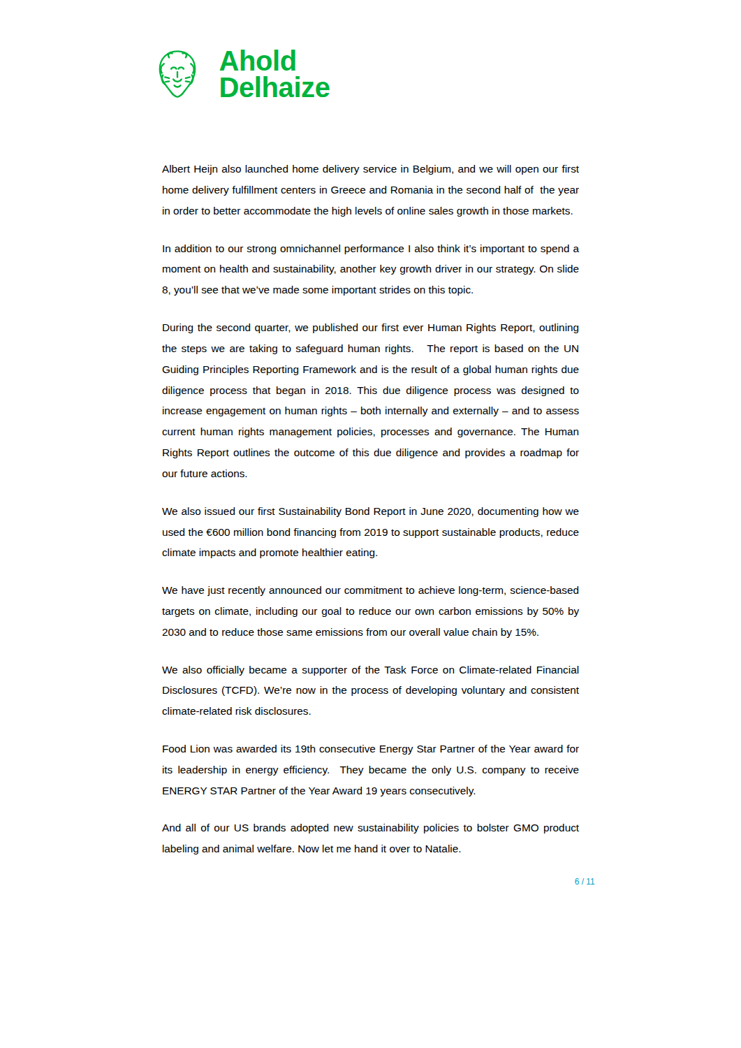Ahold
Delhaize
Albert Heijn also launched home delivery service in Belgium, and we will open our first home delivery fulfillment centers in Greece and Romania in the second half of the year in order to better accommodate the high levels of online sales growth in those markets.
In addition to our strong omnichannel performance I also think it’s important to spend a moment on health and sustainability, another key growth driver in our strategy. On slide 8, you’ll see that we’ve made some important strides on this topic.
During the second quarter, we published our first ever Human Rights Report, outlining the steps we are taking to safeguard human rights. The report is based on the UN Guiding Principles Reporting Framework and is the result of a global human rights due diligence process that began in 2018. This due diligence process was designed to increase engagement on human rights – both internally and externally – and to assess current human rights management policies, processes and governance. The Human Rights Report outlines the outcome of this due diligence and provides a roadmap for our future actions.
We also issued our first Sustainability Bond Report in June 2020, documenting how we used the €600 million bond financing from 2019 to support sustainable products, reduce climate impacts and promote healthier eating.
We have just recently announced our commitment to achieve long-term, science-based targets on climate, including our goal to reduce our own carbon emissions by 50% by 2030 and to reduce those same emissions from our overall value chain by 15%.
We also officially became a supporter of the Task Force on Climate-related Financial Disclosures (TCFD). We’re now in the process of developing voluntary and consistent climate-related risk disclosures.
Food Lion was awarded its 19th consecutive Energy Star Partner of the Year award for its leadership in energy efficiency. They became the only U.S. company to receive ENERGY STAR Partner of the Year Award 19 years consecutively.
And all of our US brands adopted new sustainability policies to bolster GMO product labeling and animal welfare. Now let me hand it over to Natalie.
6 / 11